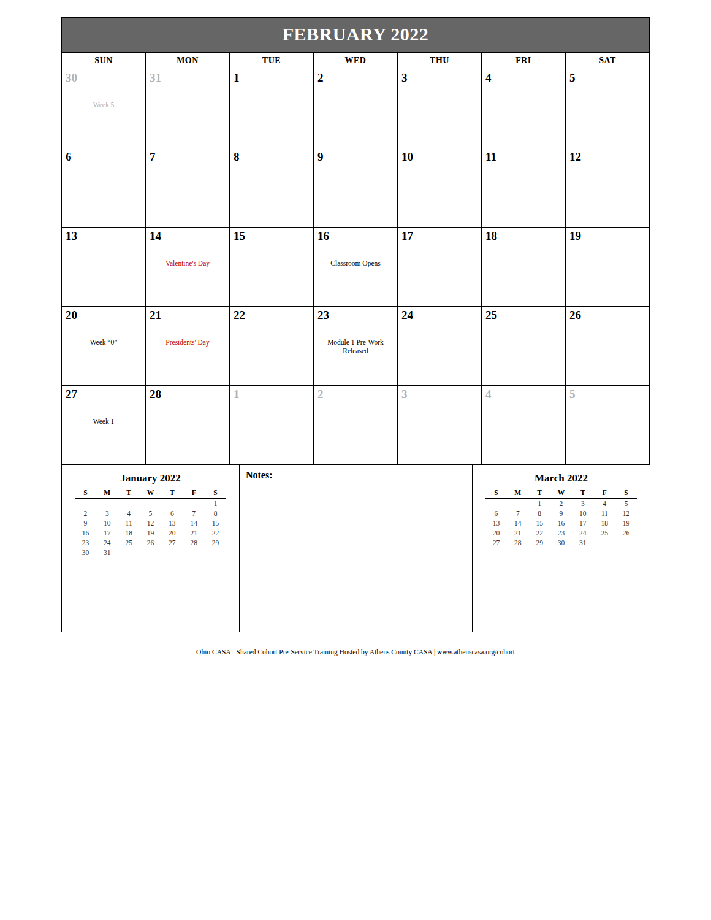FEBRUARY 2022
| SUN | MON | TUE | WED | THU | FRI | SAT |
| --- | --- | --- | --- | --- | --- | --- |
| 30 Week 5 | 31 | 1 | 2 | 3 | 4 | 5 |
| 6 | 7 | 8 | 9 | 10 | 11 | 12 |
| 13 | 14 Valentine's Day | 15 | 16 Classroom Opens | 17 | 18 | 19 |
| 20 Week “0” | 21 Presidents' Day | 22 | 23 Module 1 Pre-Work Released | 24 | 25 | 26 |
| 27 Week 1 | 28 | 1 | 2 | 3 | 4 | 5 |
January 2022
| S | M | T | W | T | F | S |
| --- | --- | --- | --- | --- | --- | --- |
| | | | | | | 1 |
| 2 | 3 | 4 | 5 | 6 | 7 | 8 |
| 9 | 10 | 11 | 12 | 13 | 14 | 15 |
| 16 | 17 | 18 | 19 | 20 | 21 | 22 |
| 23 | 24 | 25 | 26 | 27 | 28 | 29 |
| 30 | 31 | | | | | |
Notes:
March 2022
| S | M | T | W | T | F | S |
| --- | --- | --- | --- | --- | --- | --- |
| | | 1 | 2 | 3 | 4 | 5 |
| 6 | 7 | 8 | 9 | 10 | 11 | 12 |
| 13 | 14 | 15 | 16 | 17 | 18 | 19 |
| 20 | 21 | 22 | 23 | 24 | 25 | 26 |
| 27 | 28 | 29 | 30 | 31 | | |
Ohio CASA - Shared Cohort Pre-Service Training Hosted by Athens County CASA | www.athenscasa.org/cohort